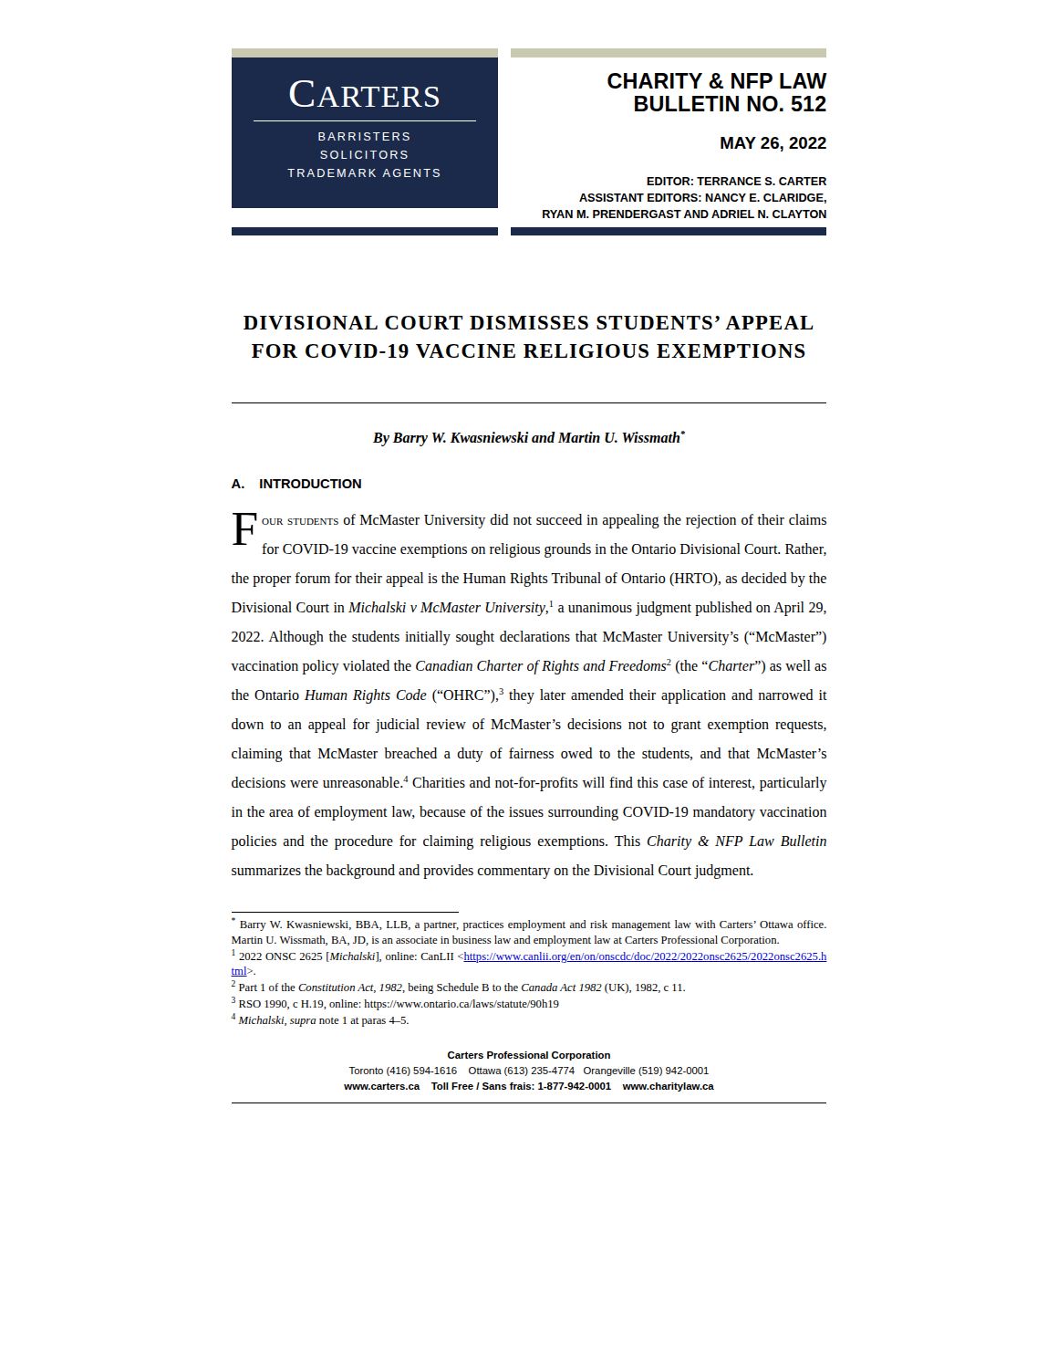| C ARTERS Barristers Solicitors Trademark Agents | CHARITY & NFP LAW BULLETIN NO. 512 MAY 26, 2022 EDITOR: TERRANCE S. CARTER ASSISTANT EDITORS: NANCY E. CLARIDGE, RYAN M. PRENDERGAST AND ADRIEL N. CLAYTON |
Divisional Court Dismisses Students’ Appeal
for COVID-19 Vaccine Religious Exemptions
By Barry W. Kwasniewski and Martin U. Wissmath*
A. INTRODUCTION
Four students of McMaster University did not succeed in appealing the rejection of their claims for COVID-19 vaccine exemptions on religious grounds in the Ontario Divisional Court. Rather, the proper forum for their appeal is the Human Rights Tribunal of Ontario (HRTO), as decided by the Divisional Court in Michalski v McMaster University,1 a unanimous judgment published on April 29, 2022. Although the students initially sought declarations that McMaster University’s (“McMaster”) vaccination policy violated the Canadian Charter of Rights and Freedoms2 (the “Charter”) as well as the Ontario Human Rights Code (“OHRC”),3 they later amended their application and narrowed it down to an appeal for judicial review of McMaster’s decisions not to grant exemption requests, claiming that McMaster breached a duty of fairness owed to the students, and that McMaster’s decisions were unreasonable.4 Charities and not-for-profits will find this case of interest, particularly in the area of employment law, because of the issues surrounding COVID-19 mandatory vaccination policies and the procedure for claiming religious exemptions. This Charity & NFP Law Bulletin summarizes the background and provides commentary on the Divisional Court judgment.
* Barry W. Kwasniewski, BBA, LLB, a partner, practices employment and risk management law with Carters’ Ottawa office. Martin U. Wissmath, BA, JD, is an associate in business law and employment law at Carters Professional Corporation.
1 2022 ONSC 2625 [Michalski], online: CanLII <https://www.canlii.org/en/on/onscdc/doc/2022/2022onsc2625/2022onsc2625.html>.
2 Part 1 of the Constitution Act, 1982, being Schedule B to the Canada Act 1982 (UK), 1982, c 11.
3 RSO 1990, c H.19, online: https://www.ontario.ca/laws/statute/90h19
4 Michalski, supra note 1 at paras 4–5.
Carters Professional Corporation
Toronto (416) 594-1616 Ottawa (613) 235-4774 Orangeville (519) 942-0001
www.carters.ca Toll Free / Sans frais: 1-877-942-0001 www.charitylaw.ca